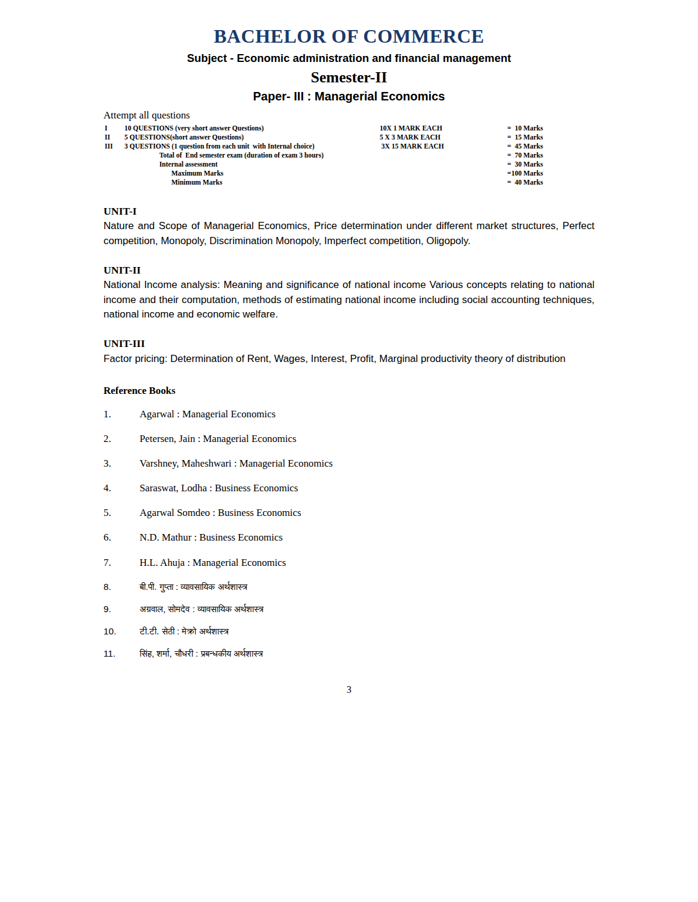BACHELOR OF COMMERCE
Subject - Economic administration and financial management
Semester-II
Paper- III : Managerial Economics
Attempt all questions
| I | 10 QUESTIONS (very short answer Questions) | 10X 1 MARK EACH | = 10 Marks |
| II | 5 QUESTIONS(short answer Questions) | 5 X 3 MARK EACH | = 15 Marks |
| III | 3 QUESTIONS (1 question from each unit with Internal choice) | 3X 15 MARK EACH | = 45 Marks |
| | Total of End semester exam (duration of exam 3 hours) | | = 70 Marks |
| | Internal assessment | | = 30 Marks |
| | Maximum Marks | | =100 Marks |
| | Minimum Marks | | = 40 Marks |
UNIT-I
Nature and Scope of Managerial Economics, Price determination under different market structures, Perfect competition, Monopoly, Discrimination Monopoly, Imperfect competition, Oligopoly.
UNIT-II
National Income analysis: Meaning and significance of national income Various concepts relating to national income and their computation, methods of estimating national income including social accounting techniques, national income and economic welfare.
UNIT-III
Factor pricing: Determination of Rent, Wages, Interest, Profit, Marginal productivity theory of distribution
Reference Books
Agarwal : Managerial Economics
Petersen, Jain : Managerial Economics
Varshney, Maheshwari : Managerial Economics
Saraswat, Lodha : Business Economics
Agarwal Somdeo : Business Economics
N.D. Mathur : Business Economics
H.L. Ahuja : Managerial Economics
बी.पी. गुप्ता : व्यावसायिक अर्थशास्त्र
अग्रवाल, सोमदेव : व्यावसायिक अर्थशास्त्र
टी.टी. सेठी : मेक्रो अर्थशास्त्र
सिंह, शर्मा, चौधरी : प्रबन्धकीय अर्थशास्त्र
3